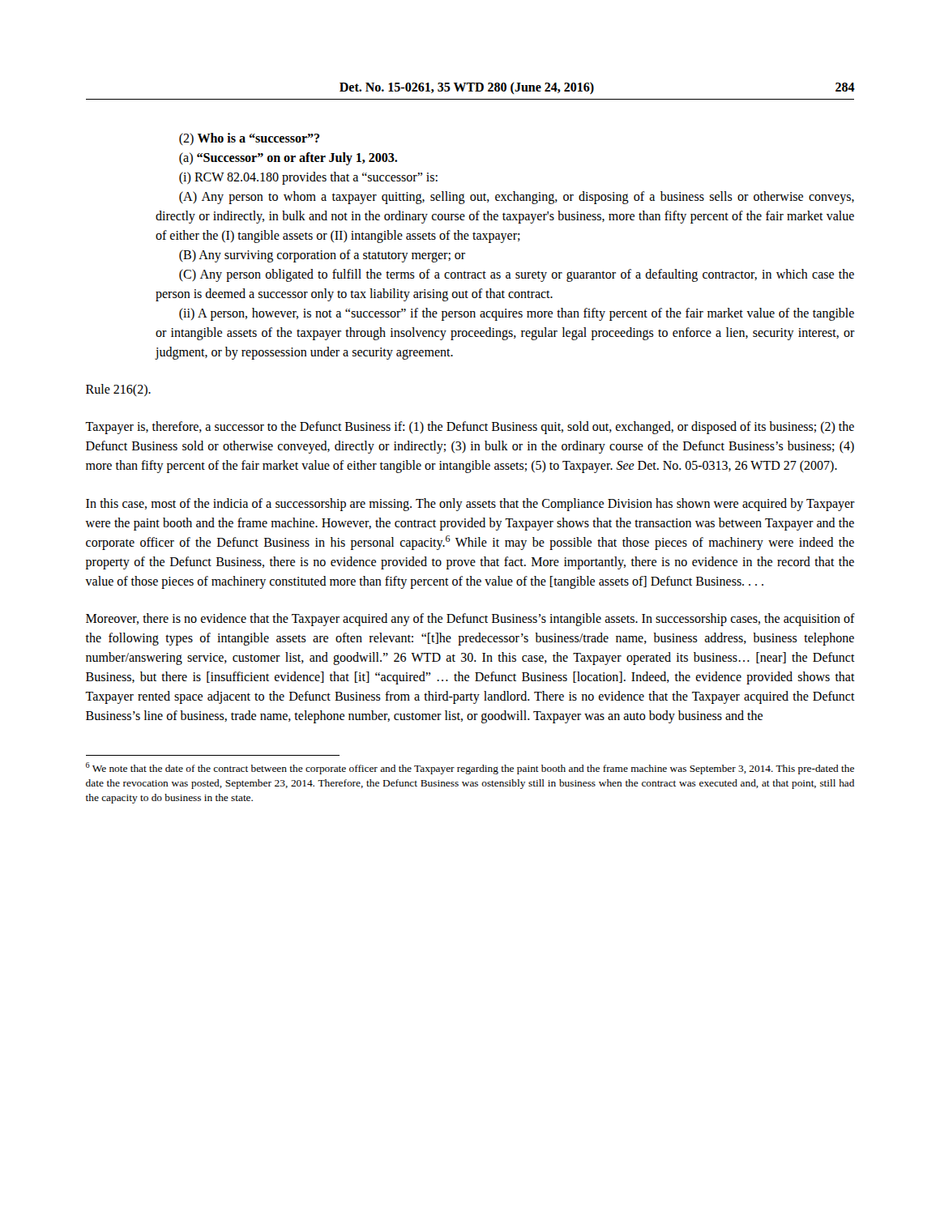Det. No. 15-0261, 35 WTD 280 (June 24, 2016) 284
(2) Who is a “successor”?
(a) “Successor” on or after July 1, 2003.
(i) RCW 82.04.180 provides that a “successor” is:
(A) Any person to whom a taxpayer quitting, selling out, exchanging, or disposing of a business sells or otherwise conveys, directly or indirectly, in bulk and not in the ordinary course of the taxpayer's business, more than fifty percent of the fair market value of either the (I) tangible assets or (II) intangible assets of the taxpayer;
(B) Any surviving corporation of a statutory merger; or
(C) Any person obligated to fulfill the terms of a contract as a surety or guarantor of a defaulting contractor, in which case the person is deemed a successor only to tax liability arising out of that contract.
(ii) A person, however, is not a “successor” if the person acquires more than fifty percent of the fair market value of the tangible or intangible assets of the taxpayer through insolvency proceedings, regular legal proceedings to enforce a lien, security interest, or judgment, or by repossession under a security agreement.
Rule 216(2).
Taxpayer is, therefore, a successor to the Defunct Business if: (1) the Defunct Business quit, sold out, exchanged, or disposed of its business; (2) the Defunct Business sold or otherwise conveyed, directly or indirectly; (3) in bulk or in the ordinary course of the Defunct Business’s business; (4) more than fifty percent of the fair market value of either tangible or intangible assets; (5) to Taxpayer. See Det. No. 05-0313, 26 WTD 27 (2007).
In this case, most of the indicia of a successorship are missing. The only assets that the Compliance Division has shown were acquired by Taxpayer were the paint booth and the frame machine. However, the contract provided by Taxpayer shows that the transaction was between Taxpayer and the corporate officer of the Defunct Business in his personal capacity.6 While it may be possible that those pieces of machinery were indeed the property of the Defunct Business, there is no evidence provided to prove that fact. More importantly, there is no evidence in the record that the value of those pieces of machinery constituted more than fifty percent of the value of the [tangible assets of] Defunct Business. . . .
Moreover, there is no evidence that the Taxpayer acquired any of the Defunct Business’s intangible assets. In successorship cases, the acquisition of the following types of intangible assets are often relevant: “[t]he predecessor’s business/trade name, business address, business telephone number/answering service, customer list, and goodwill.” 26 WTD at 30. In this case, the Taxpayer operated its business… [near] the Defunct Business, but there is [insufficient evidence] that [it] “acquired” … the Defunct Business [location]. Indeed, the evidence provided shows that Taxpayer rented space adjacent to the Defunct Business from a third-party landlord. There is no evidence that the Taxpayer acquired the Defunct Business’s line of business, trade name, telephone number, customer list, or goodwill. Taxpayer was an auto body business and the
6 We note that the date of the contract between the corporate officer and the Taxpayer regarding the paint booth and the frame machine was September 3, 2014. This pre-dated the date the revocation was posted, September 23, 2014. Therefore, the Defunct Business was ostensibly still in business when the contract was executed and, at that point, still had the capacity to do business in the state.